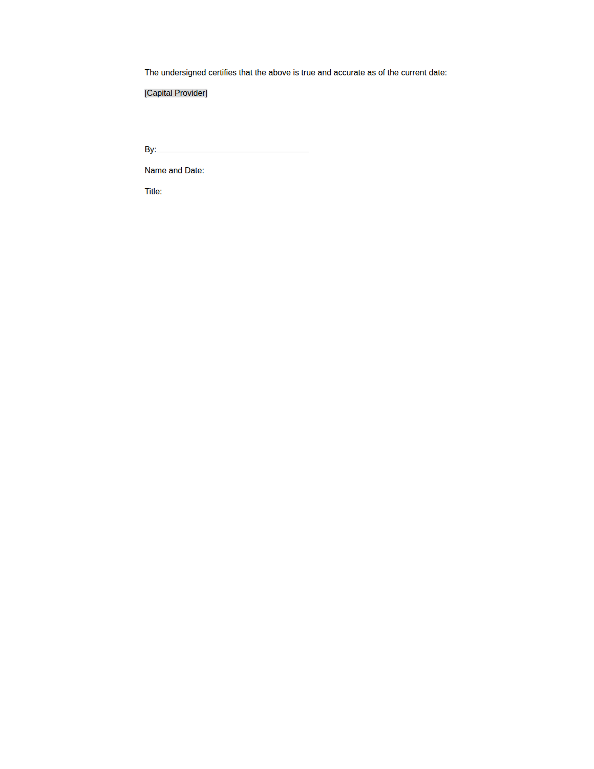The undersigned certifies that the above is true and accurate as of the current date:
[Capital Provider]
By:
Name and Date:
Title: